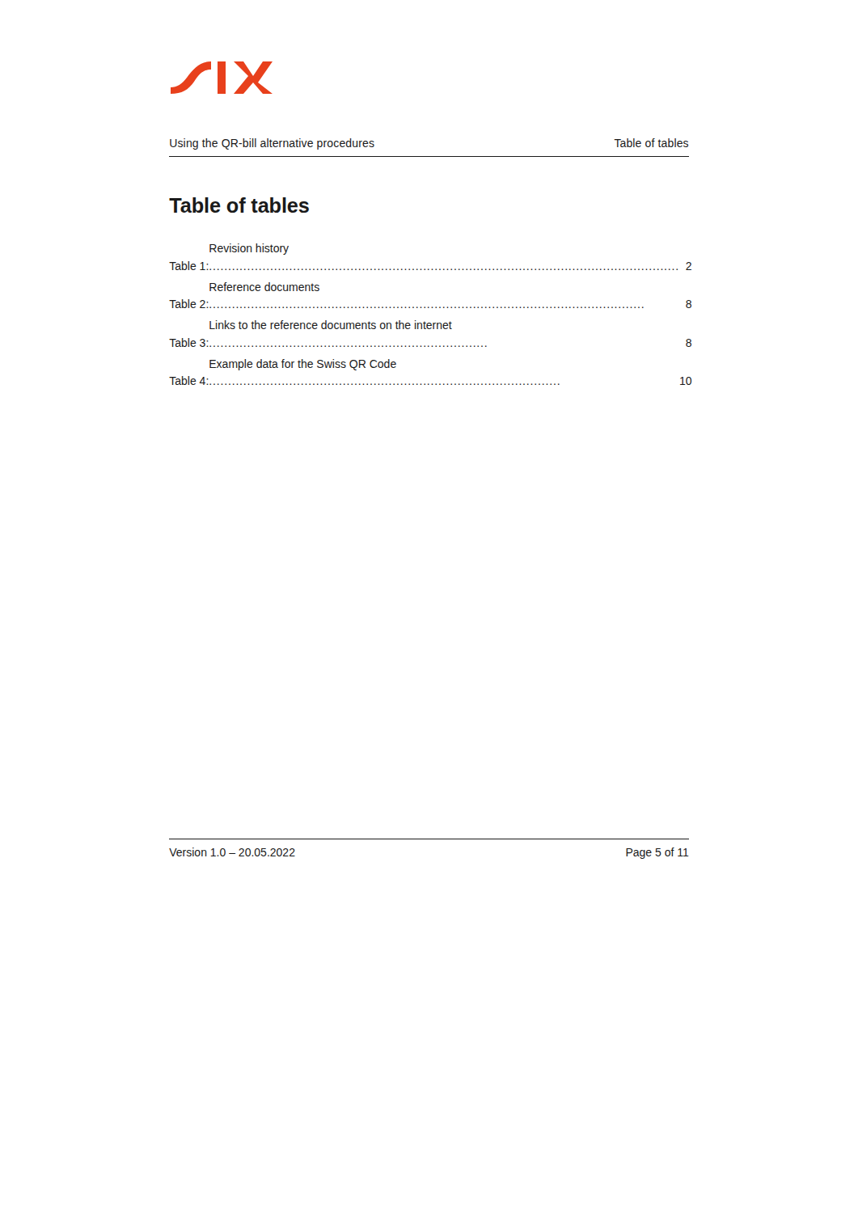Using the QR-bill alternative procedures
Table of tables
Table of tables
| Table 1: | Revision history ........................................................................................................................... | 2 |
| Table 2: | Reference documents .................................................................................................................. | 8 |
| Table 3: | Links to the reference documents on the internet ......................................................................... | 8 |
| Table 4: | Example data for the Swiss QR Code ............................................................................................ | 10 |
Version 1.0 – 20.05.2022
Page 5 of 11